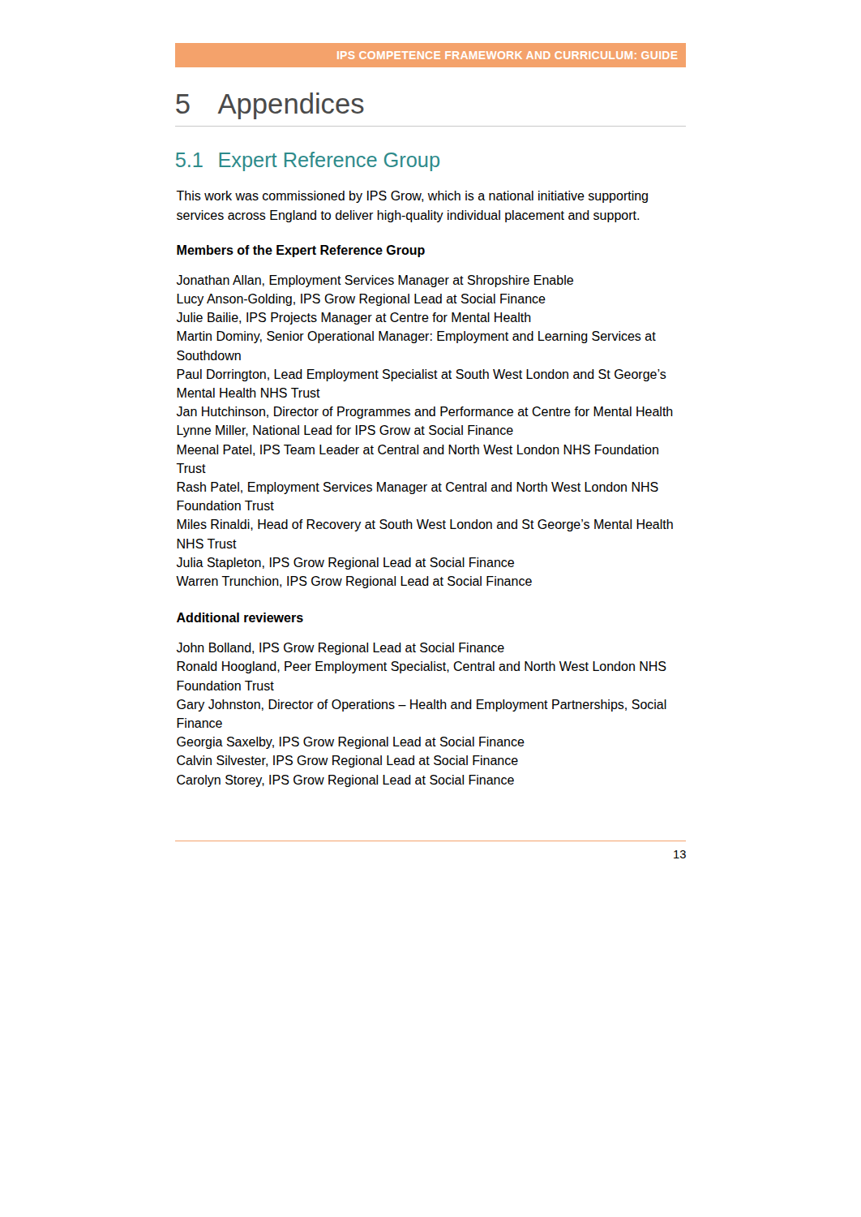IPS COMPETENCE FRAMEWORK AND CURRICULUM: GUIDE
5 Appendices
5.1 Expert Reference Group
This work was commissioned by IPS Grow, which is a national initiative supporting services across England to deliver high-quality individual placement and support.
Members of the Expert Reference Group
Jonathan Allan, Employment Services Manager at Shropshire Enable
Lucy Anson-Golding, IPS Grow Regional Lead at Social Finance
Julie Bailie, IPS Projects Manager at Centre for Mental Health
Martin Dominy, Senior Operational Manager: Employment and Learning Services at Southdown
Paul Dorrington, Lead Employment Specialist at South West London and St George’s Mental Health NHS Trust
Jan Hutchinson, Director of Programmes and Performance at Centre for Mental Health
Lynne Miller, National Lead for IPS Grow at Social Finance
Meenal Patel, IPS Team Leader at Central and North West London NHS Foundation Trust
Rash Patel, Employment Services Manager at Central and North West London NHS Foundation Trust
Miles Rinaldi, Head of Recovery at South West London and St George’s Mental Health NHS Trust
Julia Stapleton, IPS Grow Regional Lead at Social Finance
Warren Trunchion, IPS Grow Regional Lead at Social Finance
Additional reviewers
John Bolland, IPS Grow Regional Lead at Social Finance
Ronald Hoogland, Peer Employment Specialist, Central and North West London NHS Foundation Trust
Gary Johnston, Director of Operations – Health and Employment Partnerships, Social Finance
Georgia Saxelby, IPS Grow Regional Lead at Social Finance
Calvin Silvester, IPS Grow Regional Lead at Social Finance
Carolyn Storey, IPS Grow Regional Lead at Social Finance
13